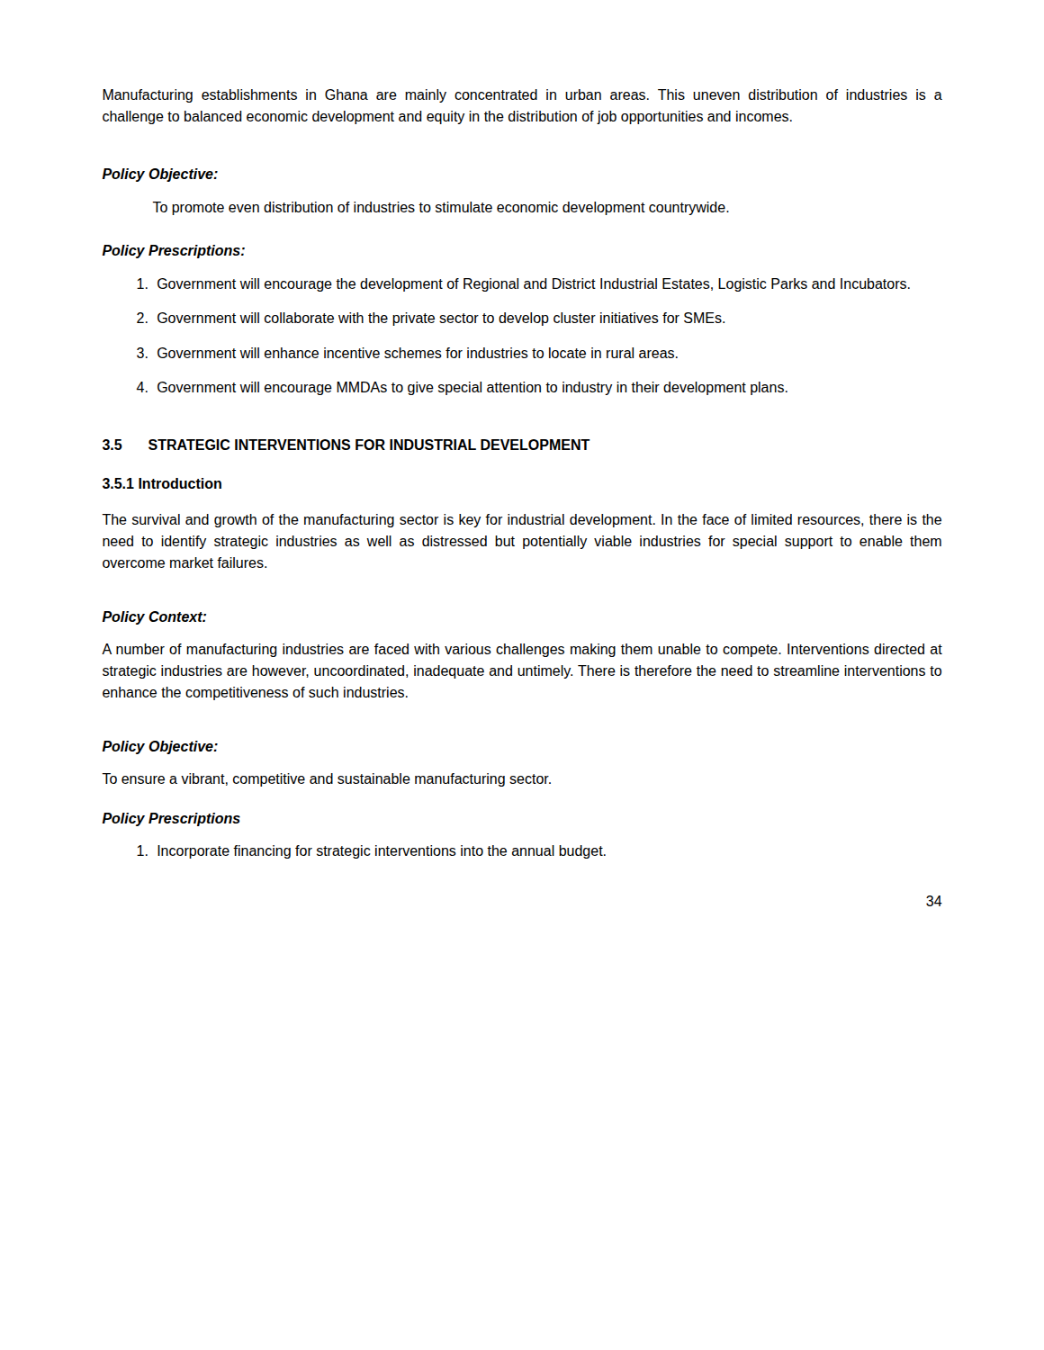Manufacturing establishments in Ghana are mainly concentrated in urban areas. This uneven distribution of industries is a challenge to balanced economic development and equity in the distribution of job opportunities and incomes.
Policy Objective:
To promote even distribution of industries to stimulate economic development countrywide.
Policy Prescriptions:
Government will encourage the development of Regional and District Industrial Estates, Logistic Parks and Incubators.
Government will collaborate with the private sector to develop cluster initiatives for SMEs.
Government will enhance incentive schemes for industries to locate in rural areas.
Government will encourage MMDAs to give special attention to industry in their development plans.
3.5 STRATEGIC INTERVENTIONS FOR INDUSTRIAL DEVELOPMENT
3.5.1 Introduction
The survival and growth of the manufacturing sector is key for industrial development. In the face of limited resources, there is the need to identify strategic industries as well as distressed but potentially viable industries for special support to enable them overcome market failures.
Policy Context:
A number of manufacturing industries are faced with various challenges making them unable to compete. Interventions directed at strategic industries are however, uncoordinated, inadequate and untimely. There is therefore the need to streamline interventions to enhance the competitiveness of such industries.
Policy Objective:
To ensure a vibrant, competitive and sustainable manufacturing sector.
Policy Prescriptions
Incorporate financing for strategic interventions into the annual budget.
34